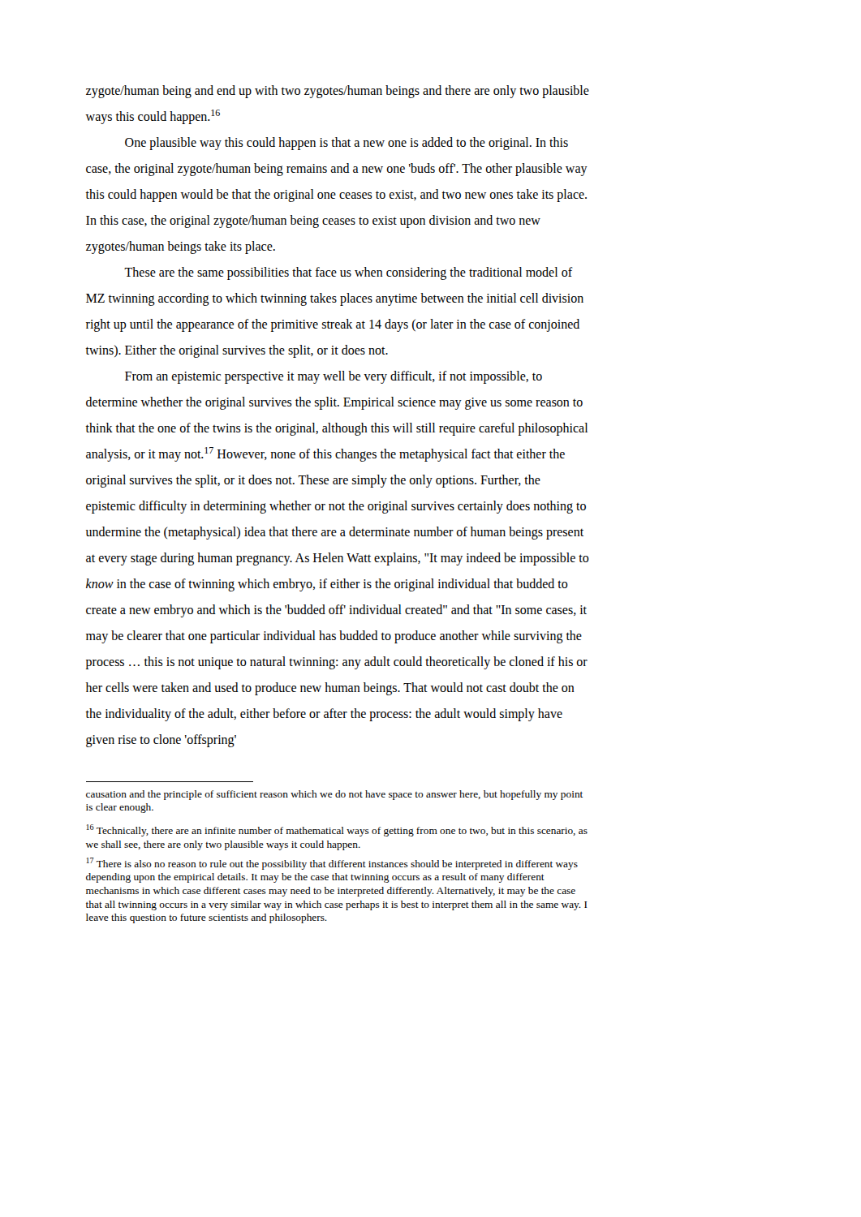zygote/human being and end up with two zygotes/human beings and there are only two plausible ways this could happen.16
One plausible way this could happen is that a new one is added to the original. In this case, the original zygote/human being remains and a new one 'buds off'. The other plausible way this could happen would be that the original one ceases to exist, and two new ones take its place. In this case, the original zygote/human being ceases to exist upon division and two new zygotes/human beings take its place.
These are the same possibilities that face us when considering the traditional model of MZ twinning according to which twinning takes places anytime between the initial cell division right up until the appearance of the primitive streak at 14 days (or later in the case of conjoined twins). Either the original survives the split, or it does not.
From an epistemic perspective it may well be very difficult, if not impossible, to determine whether the original survives the split. Empirical science may give us some reason to think that the one of the twins is the original, although this will still require careful philosophical analysis, or it may not.17 However, none of this changes the metaphysical fact that either the original survives the split, or it does not. These are simply the only options. Further, the epistemic difficulty in determining whether or not the original survives certainly does nothing to undermine the (metaphysical) idea that there are a determinate number of human beings present at every stage during human pregnancy. As Helen Watt explains, "It may indeed be impossible to know in the case of twinning which embryo, if either is the original individual that budded to create a new embryo and which is the 'budded off' individual created" and that "In some cases, it may be clearer that one particular individual has budded to produce another while surviving the process … this is not unique to natural twinning: any adult could theoretically be cloned if his or her cells were taken and used to produce new human beings. That would not cast doubt the on the individuality of the adult, either before or after the process: the adult would simply have given rise to clone 'offspring'
causation and the principle of sufficient reason which we do not have space to answer here, but hopefully my point is clear enough.
16 Technically, there are an infinite number of mathematical ways of getting from one to two, but in this scenario, as we shall see, there are only two plausible ways it could happen.
17 There is also no reason to rule out the possibility that different instances should be interpreted in different ways depending upon the empirical details. It may be the case that twinning occurs as a result of many different mechanisms in which case different cases may need to be interpreted differently. Alternatively, it may be the case that all twinning occurs in a very similar way in which case perhaps it is best to interpret them all in the same way. I leave this question to future scientists and philosophers.